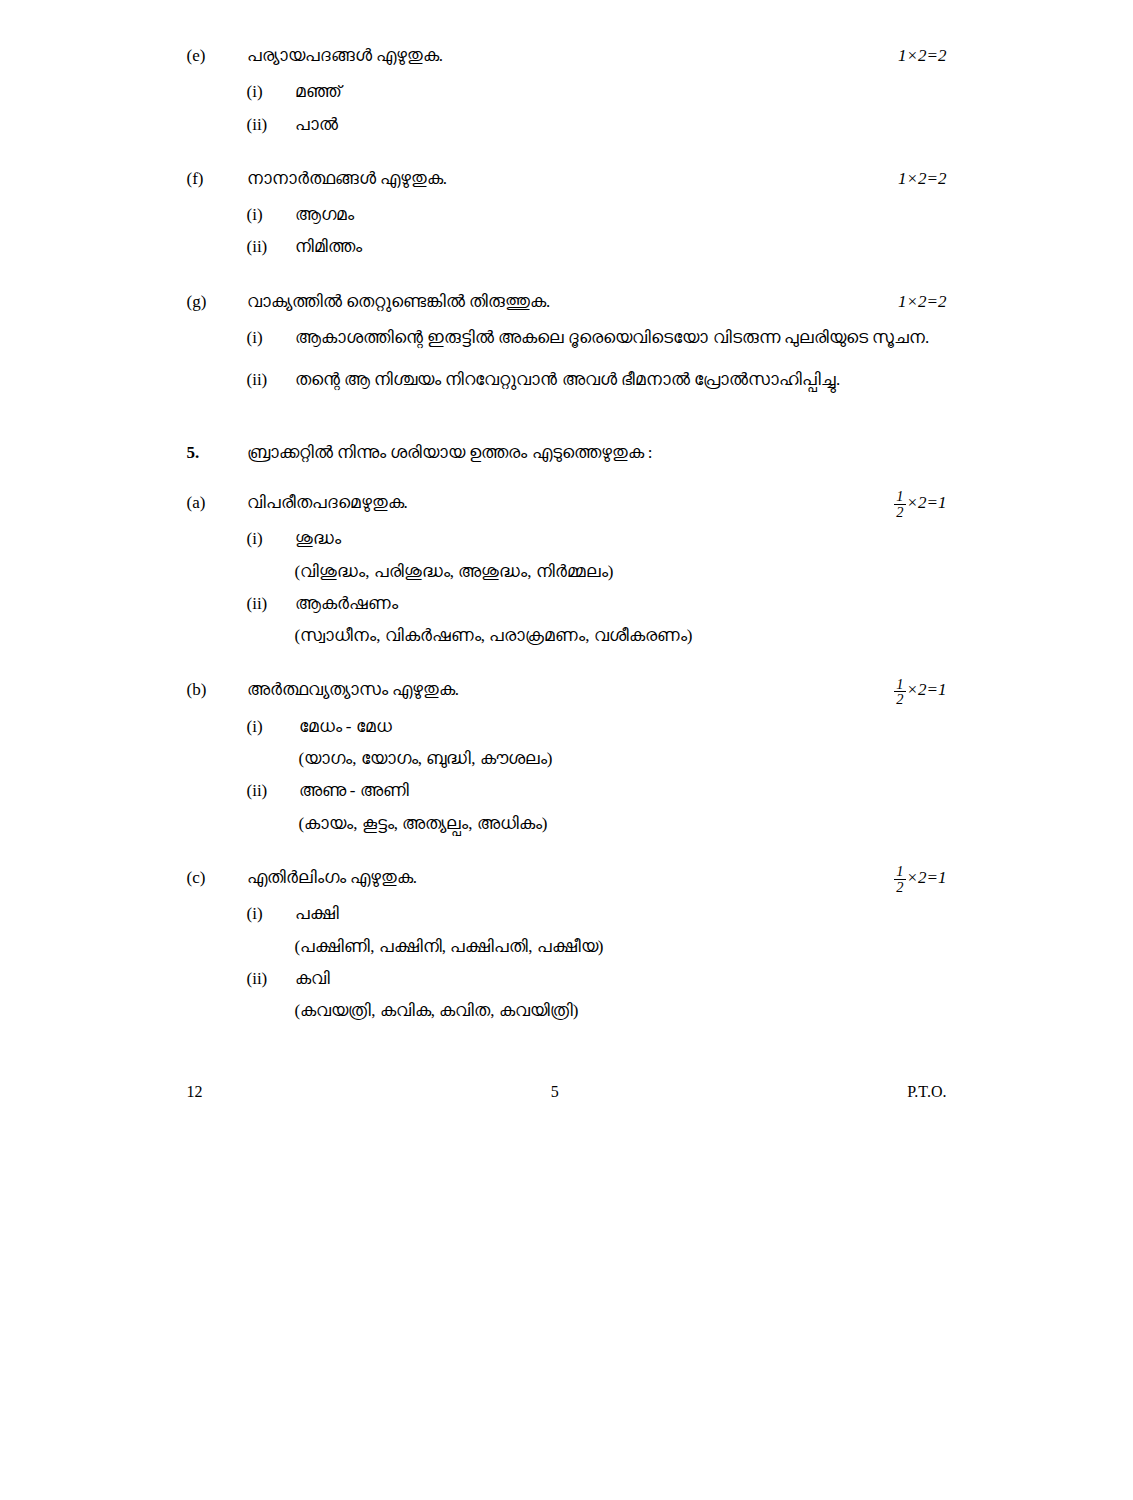(e)
പര്യായപദങ്ങൾ എഴുതുക.
1×2=2
(i)
മഞ്ഞ്
(ii)
പാൽ
(f)
നാനാർത്ഥങ്ങൾ എഴുതുക.
1×2=2
(i)
ആഗമം
(ii)
നിമിത്തം
(g)
വാക്യത്തിൽ തെറ്റുണ്ടെങ്കിൽ തിരുത്തുക.
1×2=2
(i)
ആകാശത്തിന്റെ ഇരുട്ടിൽ അകലെ ദൂരെയെവിടെയോ വിടരുന്ന പുലരിയുടെ സൂചന.
(ii)
തന്റെ ആ നിശ്ചയം നിറവേറ്റുവാൻ അവൾ ഭീമനാൽ പ്രോൽസാഹിപ്പിച്ചു.
5.
ബ്രാക്കറ്റിൽ നിന്നും ശരിയായ ഉത്തരം എടുത്തെഴുതുക :
(a)
വിപരീതപദമെഴുതുക.
12×2=1
(i)
ശുദ്ധം
(വിശുദ്ധം, പരിശുദ്ധം, അശുദ്ധം, നിർമ്മലം)
(ii)
ആകർഷണം
(സ്വാധീനം, വികർഷണം, പരാക്രമണം, വശീകരണം)
(b)
അർത്ഥവ്യത്യാസം എഴുതുക.
12×2=1
(i)
മേധം - മേധ
(യാഗം, യോഗം, ബുദ്ധി, കൗശലം)
(ii)
അണു - അണി
(കായം, കൂട്ടം, അത്യല്പം, അധികം)
(c)
എതിർലിംഗം എഴുതുക.
12×2=1
(i)
പക്ഷി
(പക്ഷിണി, പക്ഷിനി, പക്ഷിപതി, പക്ഷീയ)
(ii)
കവി
(കവയത്രി, കവിക, കവിത, കവയിത്രി)
12
5
P.T.O.